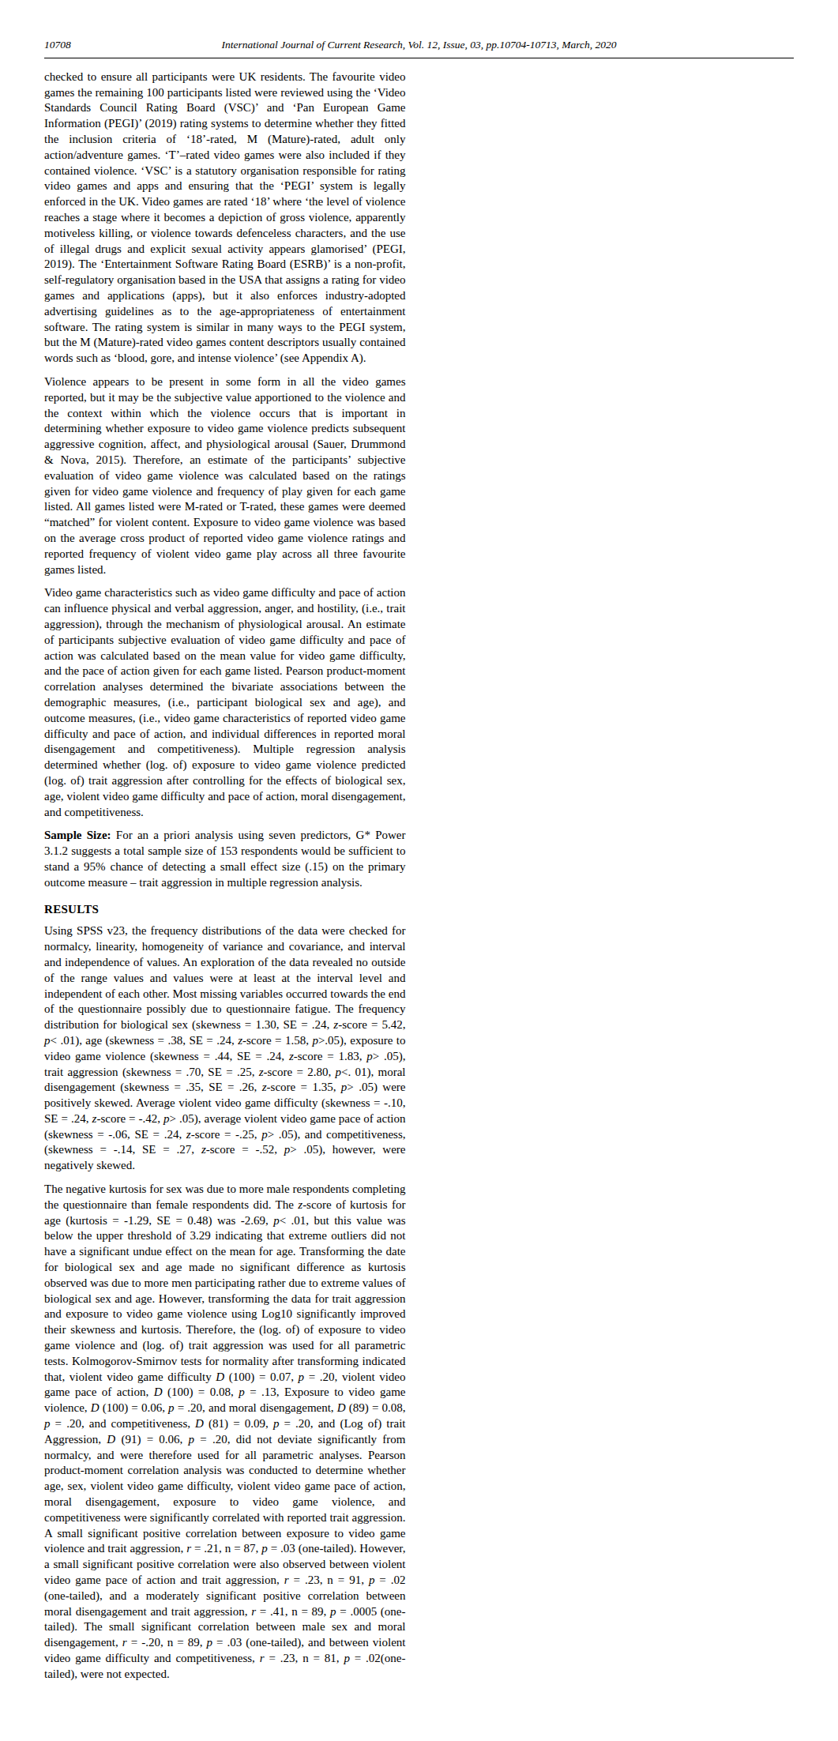10708 International Journal of Current Research, Vol. 12, Issue, 03, pp.10704-10713, March, 2020
checked to ensure all participants were UK residents. The favourite video games the remaining 100 participants listed were reviewed using the ‘Video Standards Council Rating Board (VSC)’ and ‘Pan European Game Information (PEGI)’ (2019) rating systems to determine whether they fitted the inclusion criteria of ‘18’-rated, M (Mature)-rated, adult only action/adventure games. ‘T’–rated video games were also included if they contained violence. ‘VSC’ is a statutory organisation responsible for rating video games and apps and ensuring that the ‘PEGI’ system is legally enforced in the UK. Video games are rated ‘18’ where ‘the level of violence reaches a stage where it becomes a depiction of gross violence, apparently motiveless killing, or violence towards defenceless characters, and the use of illegal drugs and explicit sexual activity appears glamorised’ (PEGI, 2019). The ‘Entertainment Software Rating Board (ESRB)’ is a non-profit, self-regulatory organisation based in the USA that assigns a rating for video games and applications (apps), but it also enforces industry-adopted advertising guidelines as to the age-appropriateness of entertainment software. The rating system is similar in many ways to the PEGI system, but the M (Mature)-rated video games content descriptors usually contained words such as ‘blood, gore, and intense violence’ (see Appendix A).
Violence appears to be present in some form in all the video games reported, but it may be the subjective value apportioned to the violence and the context within which the violence occurs that is important in determining whether exposure to video game violence predicts subsequent aggressive cognition, affect, and physiological arousal (Sauer, Drummond & Nova, 2015). Therefore, an estimate of the participants’ subjective evaluation of video game violence was calculated based on the ratings given for video game violence and frequency of play given for each game listed. All games listed were M-rated or T-rated, these games were deemed “matched” for violent content. Exposure to video game violence was based on the average cross product of reported video game violence ratings and reported frequency of violent video game play across all three favourite games listed.
Video game characteristics such as video game difficulty and pace of action can influence physical and verbal aggression, anger, and hostility, (i.e., trait aggression), through the mechanism of physiological arousal. An estimate of participants subjective evaluation of video game difficulty and pace of action was calculated based on the mean value for video game difficulty, and the pace of action given for each game listed. Pearson product-moment correlation analyses determined the bivariate associations between the demographic measures, (i.e., participant biological sex and age), and outcome measures, (i.e., video game characteristics of reported video game difficulty and pace of action, and individual differences in reported moral disengagement and competitiveness). Multiple regression analysis determined whether (log. of) exposure to video game violence predicted (log. of) trait aggression after controlling for the effects of biological sex, age, violent video game difficulty and pace of action, moral disengagement, and competitiveness.
Sample Size: For an a priori analysis using seven predictors, G* Power 3.1.2 suggests a total sample size of 153 respondents would be sufficient to stand a 95% chance of detecting a small effect size (.15) on the primary outcome measure – trait aggression in multiple regression analysis.
RESULTS
Using SPSS v23, the frequency distributions of the data were checked for normalcy, linearity, homogeneity of variance and covariance, and interval and independence of values. An exploration of the data revealed no outside of the range values and values were at least at the interval level and independent of each other. Most missing variables occurred towards the end of the questionnaire possibly due to questionnaire fatigue. The frequency distribution for biological sex (skewness = 1.30, SE = .24, z-score = 5.42, p< .01), age (skewness = .38, SE = .24, z-score = 1.58, p>.05), exposure to video game violence (skewness = .44, SE = .24, z-score = 1.83, p> .05), trait aggression (skewness = .70, SE = .25, z-score = 2.80, p<. 01), moral disengagement (skewness = .35, SE = .26, z-score = 1.35, p> .05) were positively skewed. Average violent video game difficulty (skewness = -.10, SE = .24, z-score = -.42, p> .05), average violent video game pace of action (skewness = -.06, SE = .24, z-score = -.25, p> .05), and competitiveness, (skewness = -.14, SE = .27, z-score = -.52, p> .05), however, were negatively skewed.
The negative kurtosis for sex was due to more male respondents completing the questionnaire than female respondents did. The z-score of kurtosis for age (kurtosis = -1.29, SE = 0.48) was -2.69, p< .01, but this value was below the upper threshold of 3.29 indicating that extreme outliers did not have a significant undue effect on the mean for age. Transforming the date for biological sex and age made no significant difference as kurtosis observed was due to more men participating rather due to extreme values of biological sex and age. However, transforming the data for trait aggression and exposure to video game violence using Log10 significantly improved their skewness and kurtosis. Therefore, the (log. of) of exposure to video game violence and (log. of) trait aggression was used for all parametric tests. Kolmogorov-Smirnov tests for normality after transforming indicated that, violent video game difficulty D (100) = 0.07, p = .20, violent video game pace of action, D (100) = 0.08, p = .13, Exposure to video game violence, D (100) = 0.06, p = .20, and moral disengagement, D (89) = 0.08, p = .20, and competitiveness, D (81) = 0.09, p = .20, and (Log of) trait Aggression, D (91) = 0.06, p = .20, did not deviate significantly from normalcy, and were therefore used for all parametric analyses. Pearson product-moment correlation analysis was conducted to determine whether age, sex, violent video game difficulty, violent video game pace of action, moral disengagement, exposure to video game violence, and competitiveness were significantly correlated with reported trait aggression. A small significant positive correlation between exposure to video game violence and trait aggression, r = .21, n = 87, p = .03 (one-tailed). However, a small significant positive correlation were also observed between violent video game pace of action and trait aggression, r = .23, n = 91, p = .02 (one-tailed), and a moderately significant positive correlation between moral disengagement and trait aggression, r = .41, n = 89, p = .0005 (one-tailed). The small significant correlation between male sex and moral disengagement, r = -.20, n = 89, p = .03 (one-tailed), and between violent video game difficulty and competitiveness, r = .23, n = 81, p = .02(one-tailed), were not expected.